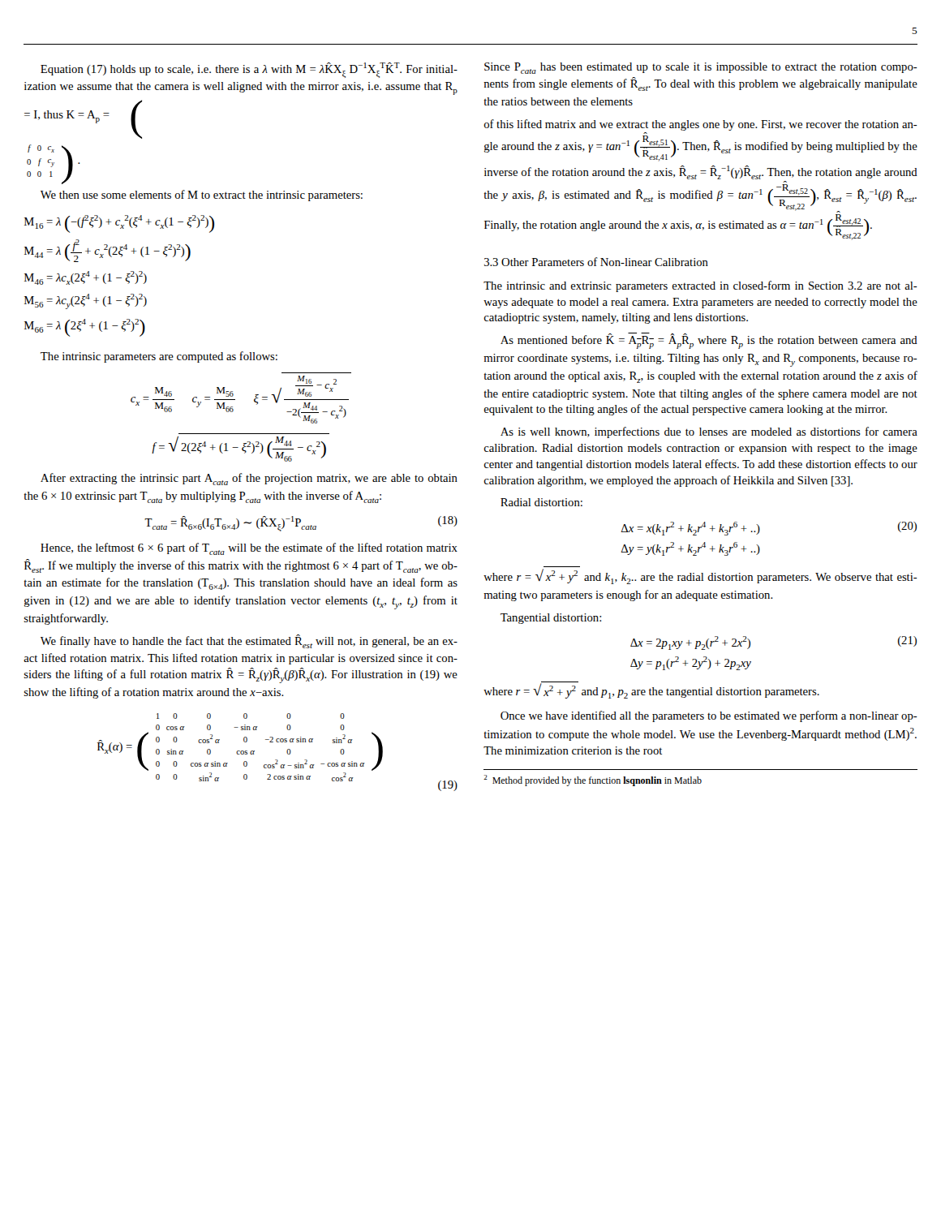5
Equation (17) holds up to scale, i.e. there is a λ with M = λ K̂Xξ D−1XξTK̂T. For initialization we assume that the camera is well aligned with the mirror axis, i.e. assume that Rp = I, thus K = Ap = (
| f | 0 | c x |
| 0 | f | c y |
| 0 | 0 | 1 |
) .
We then use some elements of M to extract the intrinsic parameters:
M16 = λ (−(f2ξ2) + cx2(ξ4 + cx(1 − ξ2)2))
M44 = λ (f22 + cx2(2ξ4 + (1 − ξ2)2))
M46 = λcx(2ξ4 + (1 − ξ2)2)
M56 = λcy(2ξ4 + (1 − ξ2)2)
M66 = λ (2ξ4 + (1 − ξ2)2)
The intrinsic parameters are computed as follows:
cx = M46 M66 cy = M56 M66 ξ = √M16 M66 − cx2−2(M44 M66 − cx2)
f = √2(2ξ4 + (1 − ξ2)2) (M44 M66 − cx2)
After extracting the intrinsic part Acata of the projection matrix, we are able to obtain the 6 × 10 extrinsic part Tcata by multiplying Pcata with the inverse of Acata:
Tcata = R̂6×6(I6T6×4) ∼ (K̂Xξ)−1Pcata (18)
Hence, the leftmost 6 × 6 part of Tcata will be the estimate of the lifted rotation matrix R̂est. If we multiply the inverse of this matrix with the rightmost 6 × 4 part of Tcata, we obtain an estimate for the translation (T6×4). This translation should have an ideal form as given in (12) and we are able to identify translation vector elements (tx, ty, tz) from it straightforwardly.
We finally have to handle the fact that the estimated R̂est will not, in general, be an exact lifted rotation matrix. This lifted rotation matrix in particular is oversized since it considers the lifting of a full rotation matrix R̂ = R̂z(γ)R̂y(β)R̂x(α). For illustration in (19) we show the lifting of a rotation matrix around the x−axis.
R̂x(α) = (
| 1 | 0 | 0 | 0 | 0 | 0 |
| 0 | cos α | 0 | − sin α | 0 | 0 |
| 0 | 0 | cos 2 α | 0 | −2 cos α sin α | sin 2 α |
| 0 | sin α | 0 | cos α | 0 | 0 |
| 0 | 0 | cos α sin α | 0 | cos 2 α − sin 2 α | − cos α sin α |
| 0 | 0 | sin 2 α | 0 | 2 cos α sin α | cos 2 α |
)
(19)
Since Pcata has been estimated up to scale it is impossible to extract the rotation components from single elements of R̂est. To deal with this problem we algebraically manipulate the ratios between the elements
of this lifted matrix and we extract the angles one by one. First, we recover the rotation angle around the z axis, γ = tan−1 (R̂est,51 R̂est,41). Then, R̂est is modified by being multiplied by the inverse of the rotation around the z axis, R̂est = R̂z−1(γ)R̂est. Then, the rotation angle around the y axis, β, is estimated and R̂est is modified β = tan−1 (−R̂est,52 Rest,22), R̂est = R̂y−1(β) R̂est. Finally, the rotation angle around the x axis, α, is estimated as α = tan−1 (R̂est,42 R̂est,22).
3.3 Other Parameters of Non-linear Calibration
The intrinsic and extrinsic parameters extracted in closed-form in Section 3.2 are not always adequate to model a real camera. Extra parameters are needed to correctly model the catadioptric system, namely, tilting and lens distortions.
As mentioned before K̂ = ApRp = ÂpR̂p where Rp is the rotation between camera and mirror coordinate systems, i.e. tilting. Tilting has only Rx and Ry components, because rotation around the optical axis, Rz, is coupled with the external rotation around the z axis of the entire catadioptric system. Note that tilting angles of the sphere camera model are not equivalent to the tilting angles of the actual perspective camera looking at the mirror.
As is well known, imperfections due to lenses are modeled as distortions for camera calibration. Radial distortion models contraction or expansion with respect to the image center and tangential distortion models lateral effects. To add these distortion effects to our calibration algorithm, we employed the approach of Heikkila and Silven [33].
Radial distortion:
Δx = x(k1r2 + k2r4 + k3r6 + ..)
Δy = y(k1r2 + k2r4 + k3r6 + ..) (20)
where r = √x2 + y2 and k1, k2.. are the radial distortion parameters. We observe that estimating two parameters is enough for an adequate estimation.
Tangential distortion:
Δx = 2p1xy + p2(r2 + 2x2)
Δy = p1(r2 + 2y2) + 2p2xy (21)
where r = √x2 + y2 and p1, p2 are the tangential distortion parameters.
Once we have identified all the parameters to be estimated we perform a non-linear optimization to compute the whole model. We use the Levenberg-Marquardt method (LM)2. The minimization criterion is the root
2 Method provided by the function lsqnonlin in Matlab